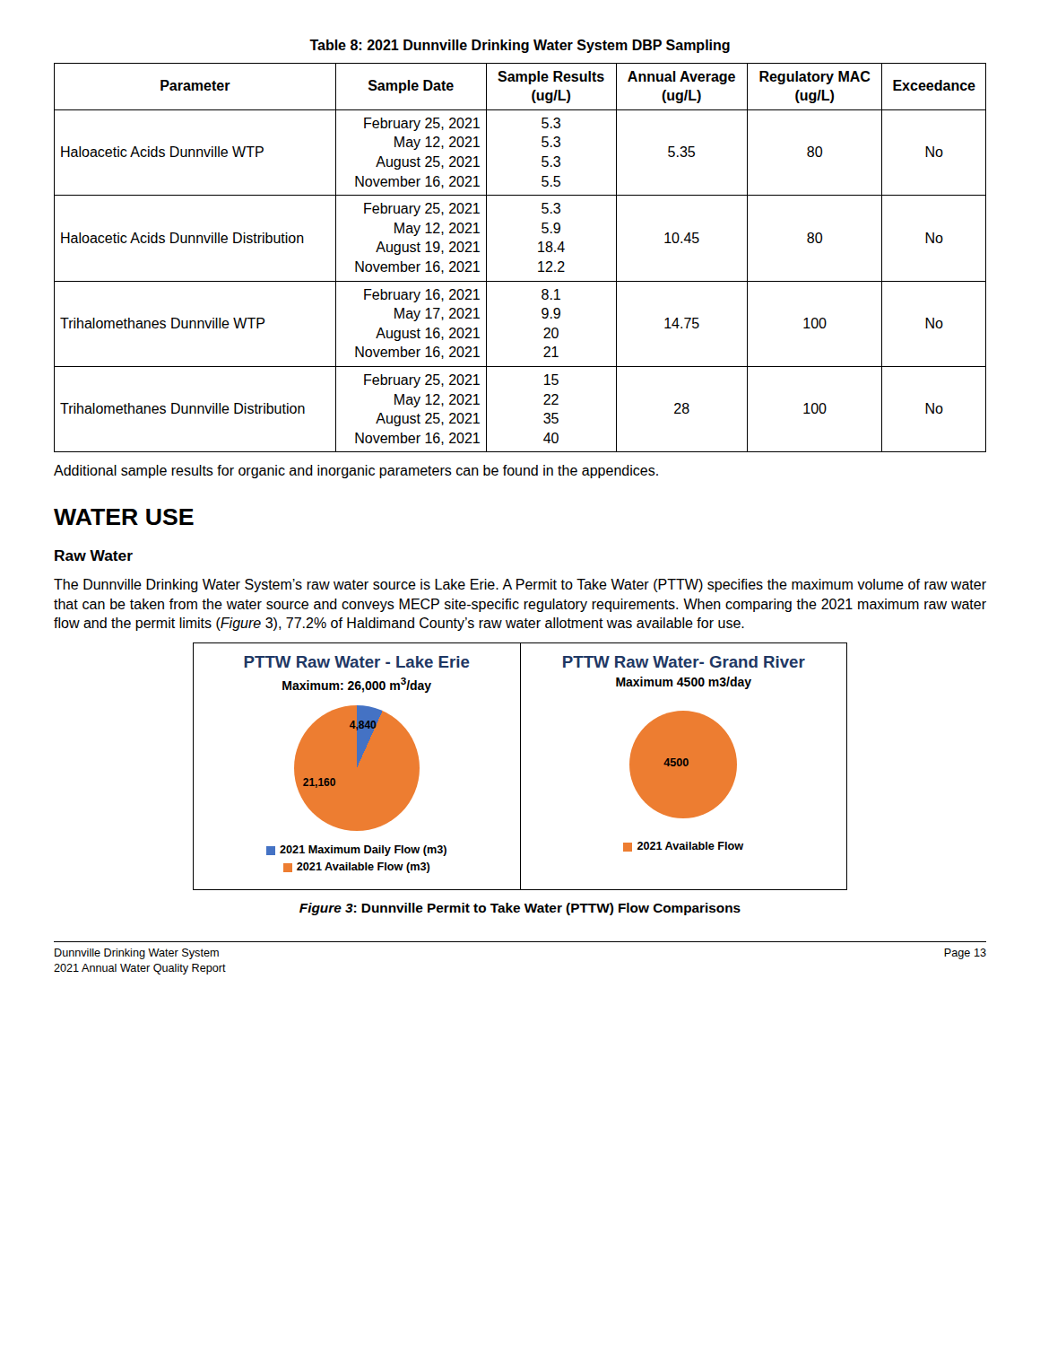Table 8: 2021 Dunnville Drinking Water System DBP Sampling
| Parameter | Sample Date | Sample Results (ug/L) | Annual Average (ug/L) | Regulatory MAC (ug/L) | Exceedance |
| --- | --- | --- | --- | --- | --- |
| Haloacetic Acids Dunnville WTP | February 25, 2021 May 12, 2021 August 25, 2021 November 16, 2021 | 5.3 5.3 5.3 5.5 | 5.35 | 80 | No |
| Haloacetic Acids Dunnville Distribution | February 25, 2021 May 12, 2021 August 19, 2021 November 16, 2021 | 5.3 5.9 18.4 12.2 | 10.45 | 80 | No |
| Trihalomethanes Dunnville WTP | February 16, 2021 May 17, 2021 August 16, 2021 November 16, 2021 | 8.1 9.9 20 21 | 14.75 | 100 | No |
| Trihalomethanes Dunnville Distribution | February 25, 2021 May 12, 2021 August 25, 2021 November 16, 2021 | 15 22 35 40 | 28 | 100 | No |
Additional sample results for organic and inorganic parameters can be found in the appendices.
WATER USE
Raw Water
The Dunnville Drinking Water System’s raw water source is Lake Erie. A Permit to Take Water (PTTW) specifies the maximum volume of raw water that can be taken from the water source and conveys MECP site-specific regulatory requirements. When comparing the 2021 maximum raw water flow and the permit limits (Figure 3), 77.2% of Haldimand County’s raw water allotment was available for use.
PTTW Raw Water - Lake Erie
Maximum: 26,000 m3/day
4,840 21,160
2021 Maximum Daily Flow (m3)
2021 Available Flow (m3)
PTTW Raw Water- Grand River
Maximum 4500 m3/day
4500
2021 Available Flow
Figure 3: Dunnville Permit to Take Water (PTTW) Flow Comparisons
Dunnville Drinking Water System
2021 Annual Water Quality Report
Page 13